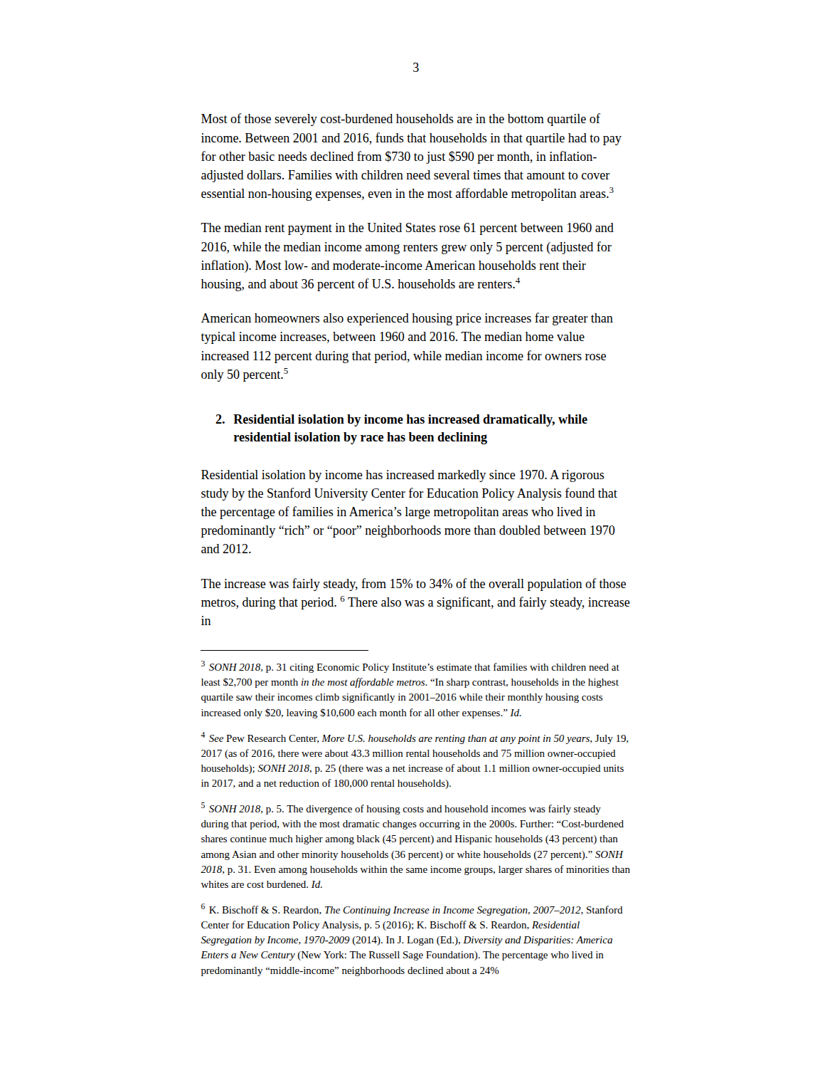3
Most of those severely cost-burdened households are in the bottom quartile of income. Between 2001 and 2016, funds that households in that quartile had to pay for other basic needs declined from $730 to just $590 per month, in inflation-adjusted dollars. Families with children need several times that amount to cover essential non-housing expenses, even in the most affordable metropolitan areas.3
The median rent payment in the United States rose 61 percent between 1960 and 2016, while the median income among renters grew only 5 percent (adjusted for inflation). Most low- and moderate-income American households rent their housing, and about 36 percent of U.S. households are renters.4
American homeowners also experienced housing price increases far greater than typical income increases, between 1960 and 2016. The median home value increased 112 percent during that period, while median income for owners rose only 50 percent.5
2. Residential isolation by income has increased dramatically, while residential isolation by race has been declining
Residential isolation by income has increased markedly since 1970. A rigorous study by the Stanford University Center for Education Policy Analysis found that the percentage of families in America’s large metropolitan areas who lived in predominantly “rich” or “poor” neighborhoods more than doubled between 1970 and 2012.
The increase was fairly steady, from 15% to 34% of the overall population of those metros, during that period. 6 There also was a significant, and fairly steady, increase in
3 SONH 2018, p. 31 citing Economic Policy Institute’s estimate that families with children need at least $2,700 per month in the most affordable metros. “In sharp contrast, households in the highest quartile saw their incomes climb significantly in 2001–2016 while their monthly housing costs increased only $20, leaving $10,600 each month for all other expenses.” Id.
4 See Pew Research Center, More U.S. households are renting than at any point in 50 years, July 19, 2017 (as of 2016, there were about 43.3 million rental households and 75 million owner-occupied households); SONH 2018, p. 25 (there was a net increase of about 1.1 million owner-occupied units in 2017, and a net reduction of 180,000 rental households).
5 SONH 2018, p. 5. The divergence of housing costs and household incomes was fairly steady during that period, with the most dramatic changes occurring in the 2000s. Further: “Cost-burdened shares continue much higher among black (45 percent) and Hispanic households (43 percent) than among Asian and other minority households (36 percent) or white households (27 percent).” SONH 2018, p. 31. Even among households within the same income groups, larger shares of minorities than whites are cost burdened. Id.
6 K. Bischoff & S. Reardon, The Continuing Increase in Income Segregation, 2007–2012, Stanford Center for Education Policy Analysis, p. 5 (2016); K. Bischoff & S. Reardon, Residential Segregation by Income, 1970-2009 (2014). In J. Logan (Ed.), Diversity and Disparities: America Enters a New Century (New York: The Russell Sage Foundation). The percentage who lived in predominantly “middle-income” neighborhoods declined about a 24%